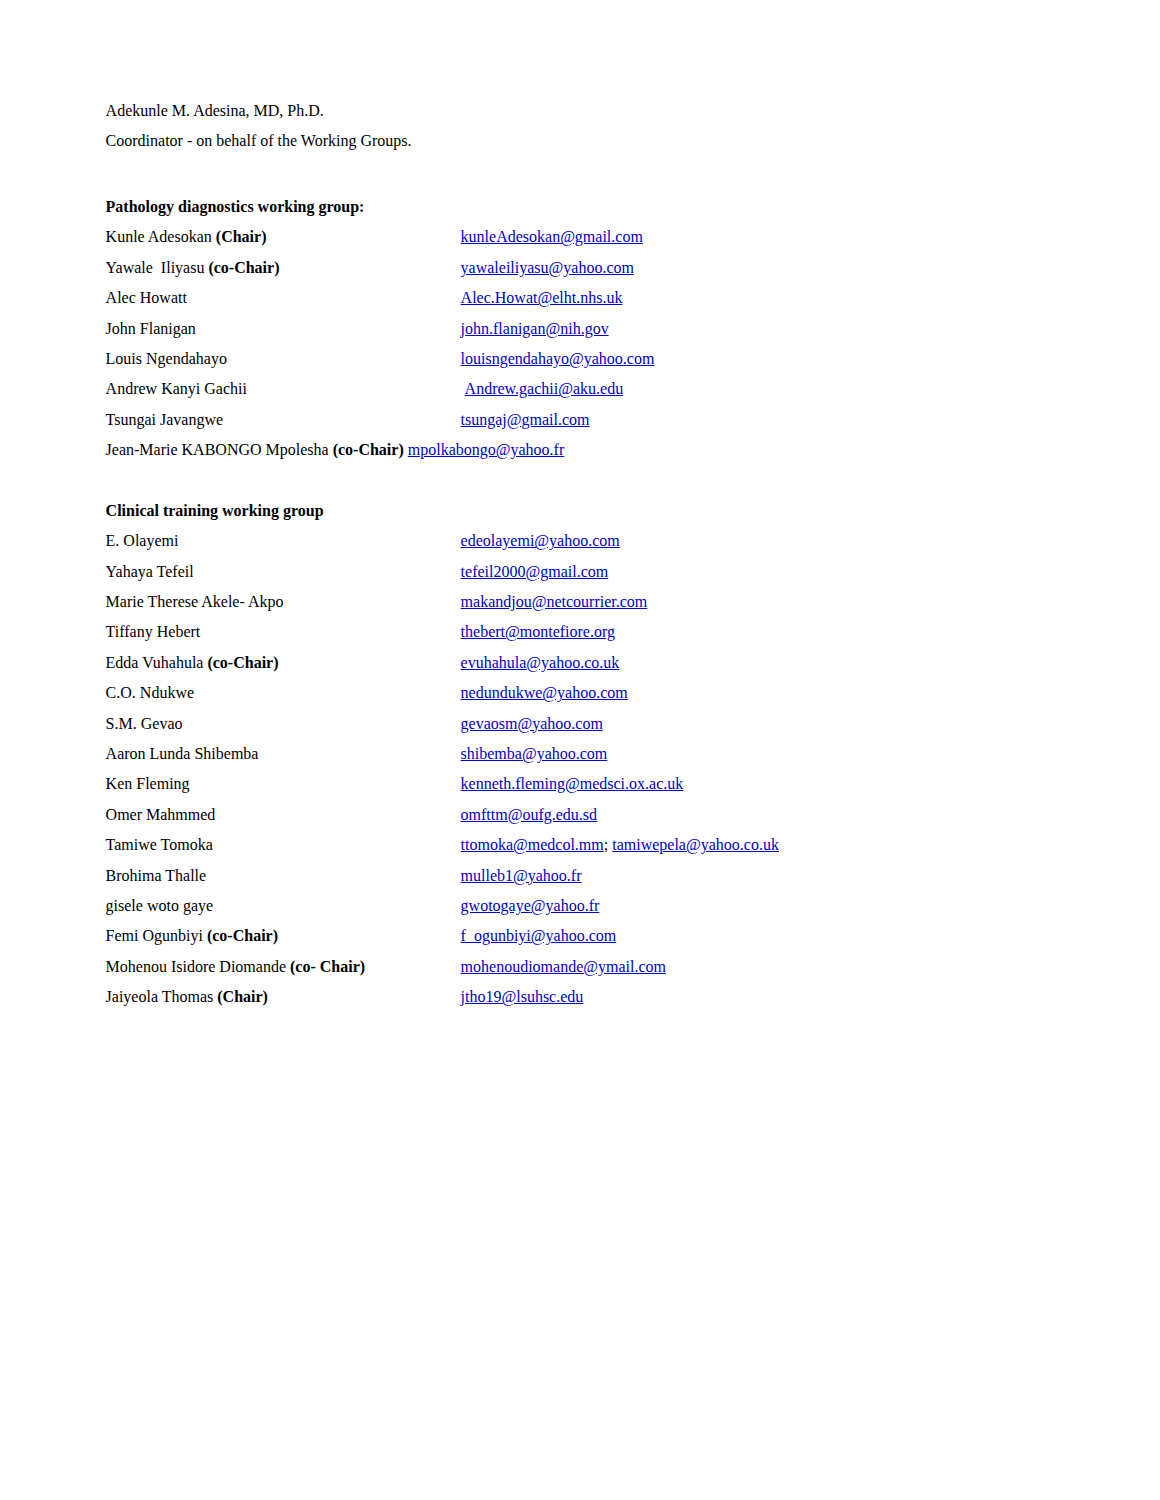Adekunle M. Adesina, MD, Ph.D.
Coordinator - on behalf of the Working Groups.
Pathology diagnostics working group:
| Kunle Adesokan (Chair) | kunleAdesokan@gmail.com |
| Yawale Iliyasu (co-Chair) | yawaleiliyasu@yahoo.com |
| Alec Howatt | Alec.Howat@elht.nhs.uk |
| John Flanigan | john.flanigan@nih.gov |
| Louis Ngendahayo | louisngendahayo@yahoo.com |
| Andrew Kanyi Gachii | Andrew.gachii@aku.edu |
| Tsungai Javangwe | tsungaj@gmail.com |
Jean-Marie KABONGO Mpolesha (co-Chair) mpolkabongo@yahoo.fr
Clinical training working group
| E. Olayemi | edeolayemi@yahoo.com |
| Yahaya Tefeil | tefeil2000@gmail.com |
| Marie Therese Akele- Akpo | makandjou@netcourrier.com |
| Tiffany Hebert | thebert@montefiore.org |
| Edda Vuhahula (co-Chair) | evuhahula@yahoo.co.uk |
| C.O. Ndukwe | nedundukwe@yahoo.com |
| S.M. Gevao | gevaosm@yahoo.com |
| Aaron Lunda Shibemba | shibemba@yahoo.com |
| Ken Fleming | kenneth.fleming@medsci.ox.ac.uk |
| Omer Mahmmed | omfttm@oufg.edu.sd |
| Tamiwe Tomoka | ttomoka@medcol.mm ; tamiwepela@yahoo.co.uk |
| Brohima Thalle | mulleb1@yahoo.fr |
| gisele woto gaye | gwotogaye@yahoo.fr |
| Femi Ogunbiyi (co-Chair) | f_ogunbiyi@yahoo.com |
| Mohenou Isidore Diomande (co- Chair) | mohenoudiomande@ymail.com |
| Jaiyeola Thomas (Chair) | jtho19@lsuhsc.edu |